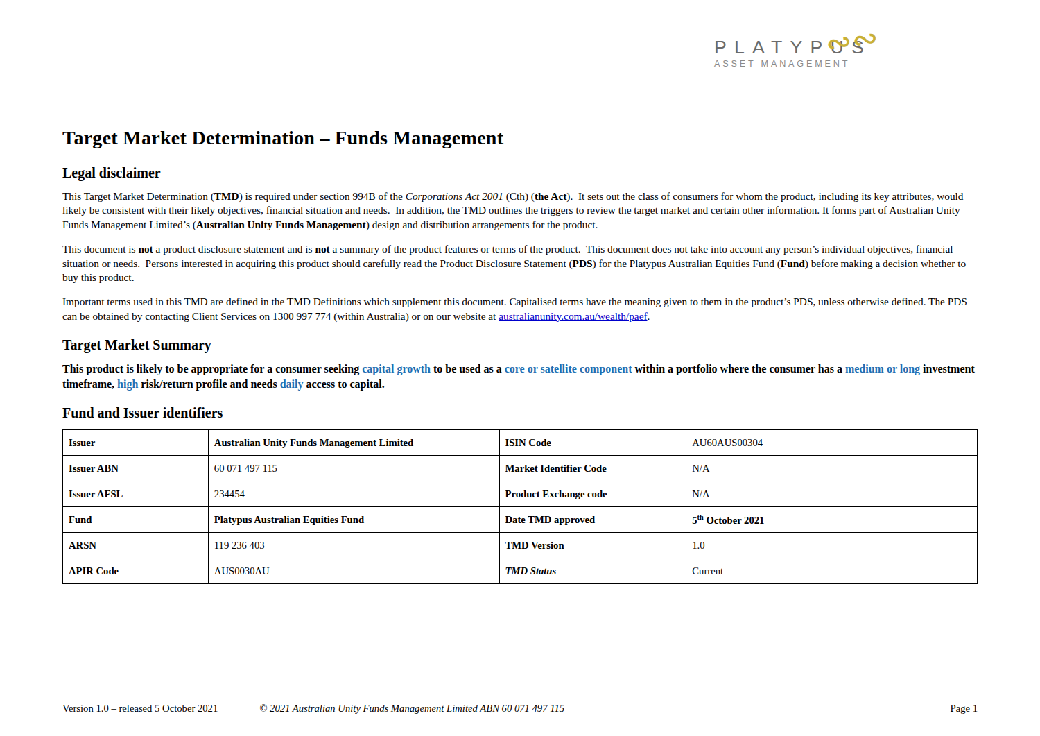∾∾
PLATYPUS
ASSET MANAGEMENT
Target Market Determination – Funds Management
Legal disclaimer
This Target Market Determination (TMD) is required under section 994B of the Corporations Act 2001 (Cth) (the Act). It sets out the class of consumers for whom the product, including its key attributes, would likely be consistent with their likely objectives, financial situation and needs. In addition, the TMD outlines the triggers to review the target market and certain other information. It forms part of Australian Unity Funds Management Limited’s (Australian Unity Funds Management) design and distribution arrangements for the product.
This document is not a product disclosure statement and is not a summary of the product features or terms of the product. This document does not take into account any person’s individual objectives, financial situation or needs. Persons interested in acquiring this product should carefully read the Product Disclosure Statement (PDS) for the Platypus Australian Equities Fund (Fund) before making a decision whether to buy this product.
Important terms used in this TMD are defined in the TMD Definitions which supplement this document. Capitalised terms have the meaning given to them in the product’s PDS, unless otherwise defined. The PDS can be obtained by contacting Client Services on 1300 997 774 (within Australia) or on our website at australianunity.com.au/wealth/paef.
Target Market Summary
This product is likely to be appropriate for a consumer seeking capital growth to be used as a core or satellite component within a portfolio where the consumer has a medium or long investment timeframe, high risk/return profile and needs daily access to capital.
Fund and Issuer identifiers
| Issuer | Australian Unity Funds Management Limited | ISIN Code | AU60AUS00304 |
| Issuer ABN | 60 071 497 115 | Market Identifier Code | N/A |
| Issuer AFSL | 234454 | Product Exchange code | N/A |
| Fund | Platypus Australian Equities Fund | Date TMD approved | 5 th October 2021 |
| ARSN | 119 236 403 | TMD Version | 1.0 |
| APIR Code | AUS0030AU | TMD Status | Current |
Version 1.0 – released 5 October 2021
© 2021 Australian Unity Funds Management Limited ABN 60 071 497 115
Page 1